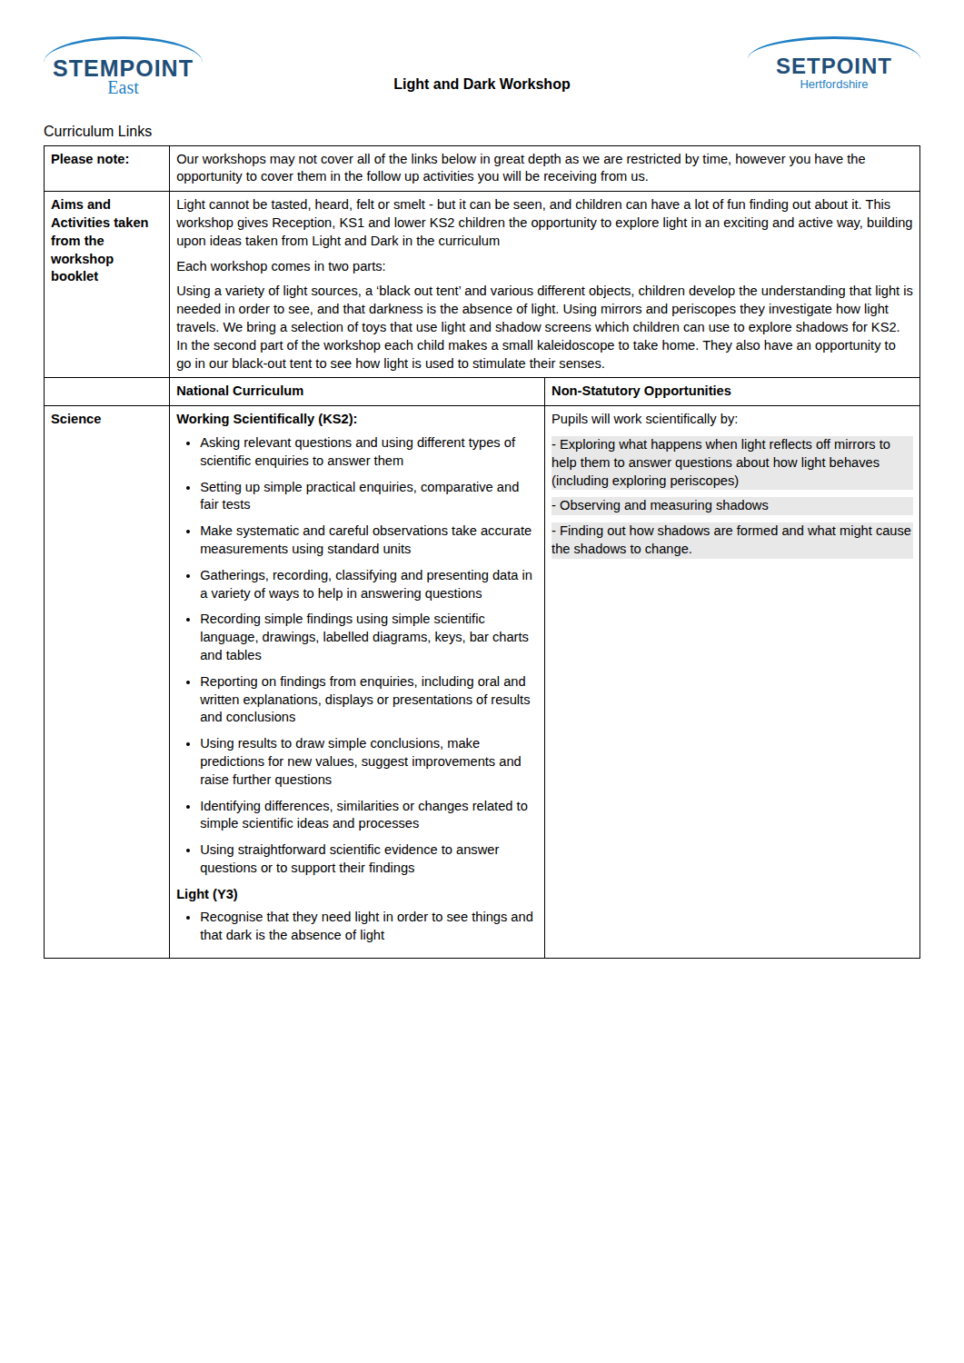STEMPOINT East
SETPOINT Hertfordshire
Light and Dark Workshop
Curriculum Links
| Please note: | Our workshops may not cover all of the links below in great depth as we are restricted by time, however you have the opportunity to cover them in the follow up activities you will be receiving from us. |
| Aims and Activities taken from the workshop booklet | Light cannot be tasted, heard, felt or smelt - but it can be seen, and children can have a lot of fun finding out about it. This workshop gives Reception, KS1 and lower KS2 children the opportunity to explore light in an exciting and active way, building upon ideas taken from Light and Dark in the curriculum Each workshop comes in two parts: Using a variety of light sources, a ‘black out tent’ and various different objects, children develop the understanding that light is needed in order to see, and that darkness is the absence of light. Using mirrors and periscopes they investigate how light travels. We bring a selection of toys that use light and shadow screens which children can use to explore shadows for KS2. In the second part of the workshop each child makes a small kaleidoscope to take home. They also have an opportunity to go in our black-out tent to see how light is used to stimulate their senses. |
| | National Curriculum | Non-Statutory Opportunities |
| Science | Working Scientifically (KS2): Asking relevant questions and using different types of scientific enquiries to answer them Setting up simple practical enquiries, comparative and fair tests Make systematic and careful observations take accurate measurements using standard units Gatherings, recording, classifying and presenting data in a variety of ways to help in answering questions Recording simple findings using simple scientific language, drawings, labelled diagrams, keys, bar charts and tables Reporting on findings from enquiries, including oral and written explanations, displays or presentations of results and conclusions Using results to draw simple conclusions, make predictions for new values, suggest improvements and raise further questions Identifying differences, similarities or changes related to simple scientific ideas and processes Using straightforward scientific evidence to answer questions or to support their findings Light (Y3) Recognise that they need light in order to see things and that dark is the absence of light | Pupils will work scientifically by: - Exploring what happens when light reflects off mirrors to help them to answer questions about how light behaves (including exploring periscopes) - Observing and measuring shadows - Finding out how shadows are formed and what might cause the shadows to change. |